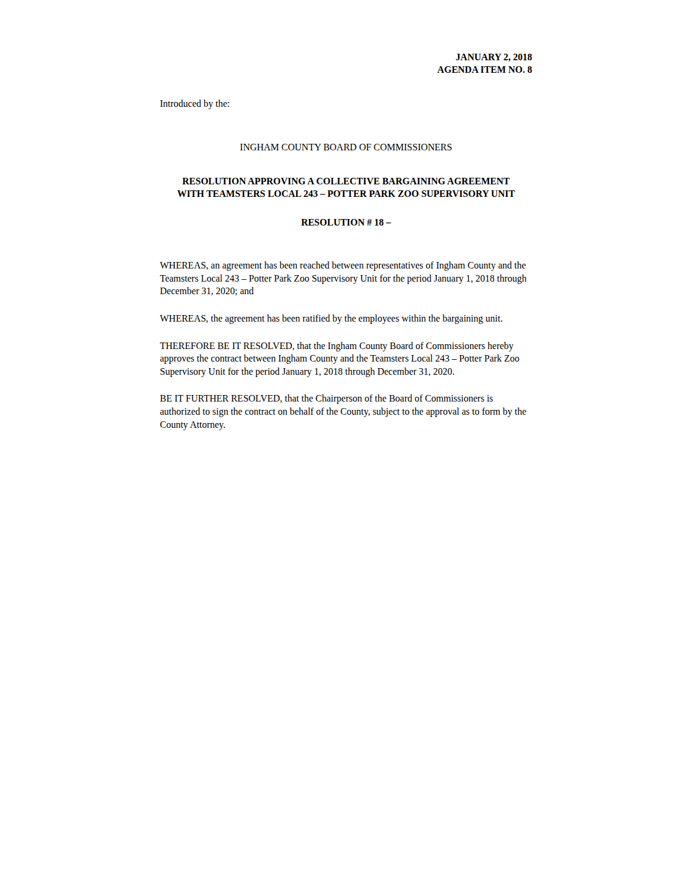JANUARY 2, 2018
AGENDA ITEM NO. 8
Introduced by the:
INGHAM COUNTY BOARD OF COMMISSIONERS
RESOLUTION APPROVING A COLLECTIVE BARGAINING AGREEMENT
WITH TEAMSTERS LOCAL 243 – POTTER PARK ZOO SUPERVISORY UNIT
RESOLUTION # 18 –
WHEREAS, an agreement has been reached between representatives of Ingham County and the Teamsters Local 243 – Potter Park Zoo Supervisory Unit for the period January 1, 2018 through December 31, 2020; and
WHEREAS, the agreement has been ratified by the employees within the bargaining unit.
THEREFORE BE IT RESOLVED, that the Ingham County Board of Commissioners hereby approves the contract between Ingham County and the Teamsters Local 243 – Potter Park Zoo Supervisory Unit for the period January 1, 2018 through December 31, 2020.
BE IT FURTHER RESOLVED, that the Chairperson of the Board of Commissioners is authorized to sign the contract on behalf of the County, subject to the approval as to form by the County Attorney.